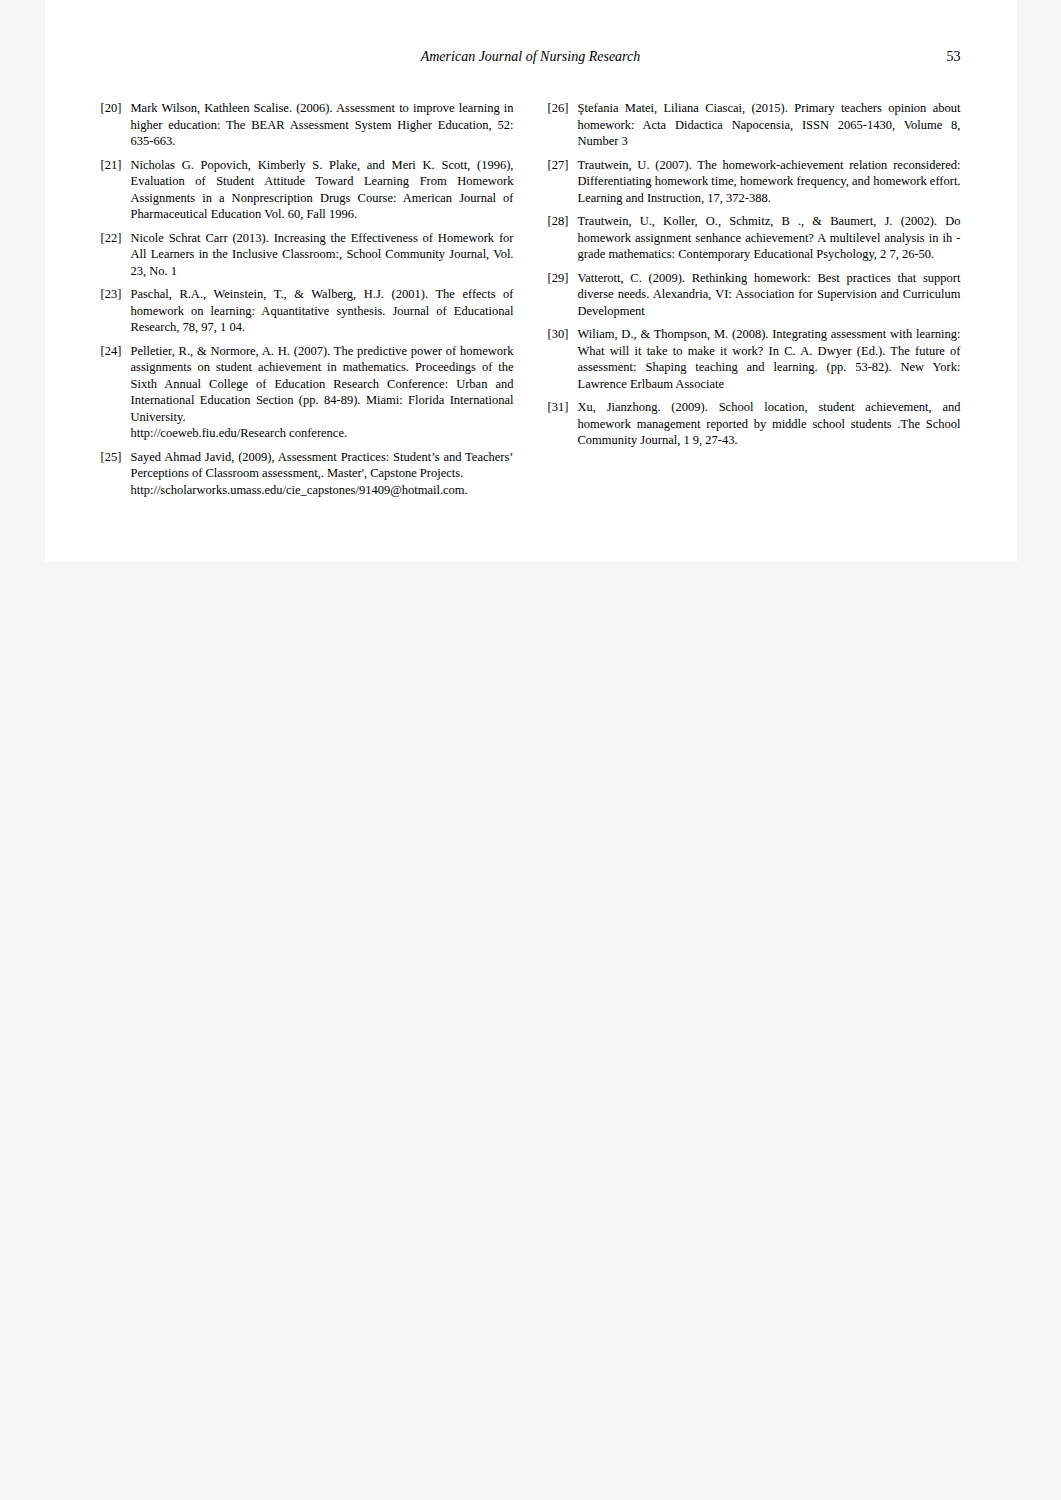American Journal of Nursing Research 53
[20] Mark Wilson, Kathleen Scalise. (2006). Assessment to improve learning in higher education: The BEAR Assessment System Higher Education, 52: 635-663.
[21] Nicholas G. Popovich, Kimberly S. Plake, and Meri K. Scott, (1996), Evaluation of Student Attitude Toward Learning From Homework Assignments in a Nonprescription Drugs Course: American Journal of Pharmaceutical Education Vol. 60, Fall 1996.
[22] Nicole Schrat Carr (2013). Increasing the Effectiveness of Homework for All Learners in the Inclusive Classroom:, School Community Journal, Vol. 23, No. 1
[23] Paschal, R.A., Weinstein, T., & Walberg, H.J. (2001). The effects of homework on learning: Aquantitative synthesis. Journal of Educational Research, 78, 97, 1 04.
[24] Pelletier, R., & Normore, A. H. (2007). The predictive power of homework assignments on student achievement in mathematics. Proceedings of the Sixth Annual College of Education Research Conference: Urban and International Education Section (pp. 84-89). Miami: Florida International University.
http://coeweb.fiu.edu/Research conference.
[25] Sayed Ahmad Javid, (2009), Assessment Practices: Student’s and Teachers’ Perceptions of Classroom assessment,. Master', Capstone Projects.
http://scholarworks.umass.edu/cie_capstones/91409@hotmail.com.
[26] Ştefania Matei, Liliana Ciascai, (2015). Primary teachers opinion about homework: Acta Didactica Napocensia, ISSN 2065-1430, Volume 8, Number 3
[27] Trautwein, U. (2007). The homework-achievement relation reconsidered: Differentiating homework time, homework frequency, and homework effort. Learning and Instruction, 17, 372-388.
[28] Trautwein, U., Koller, O., Schmitz, B ., & Baumert, J. (2002). Do homework assignment senhance achievement? A multilevel analysis in ih -grade mathematics: Contemporary Educational Psychology, 2 7, 26-50.
[29] Vatterott, C. (2009). Rethinking homework: Best practices that support diverse needs. Alexandria, VI: Association for Supervision and Curriculum Development
[30] Wiliam, D., & Thompson, M. (2008). Integrating assessment with learning: What will it take to make it work? In C. A. Dwyer (Ed.). The future of assessment: Shaping teaching and learning. (pp. 53-82). New York: Lawrence Erlbaum Associate
[31] Xu, Jianzhong. (2009). School location, student achievement, and homework management reported by middle school students .The School Community Journal, 1 9, 27-43.